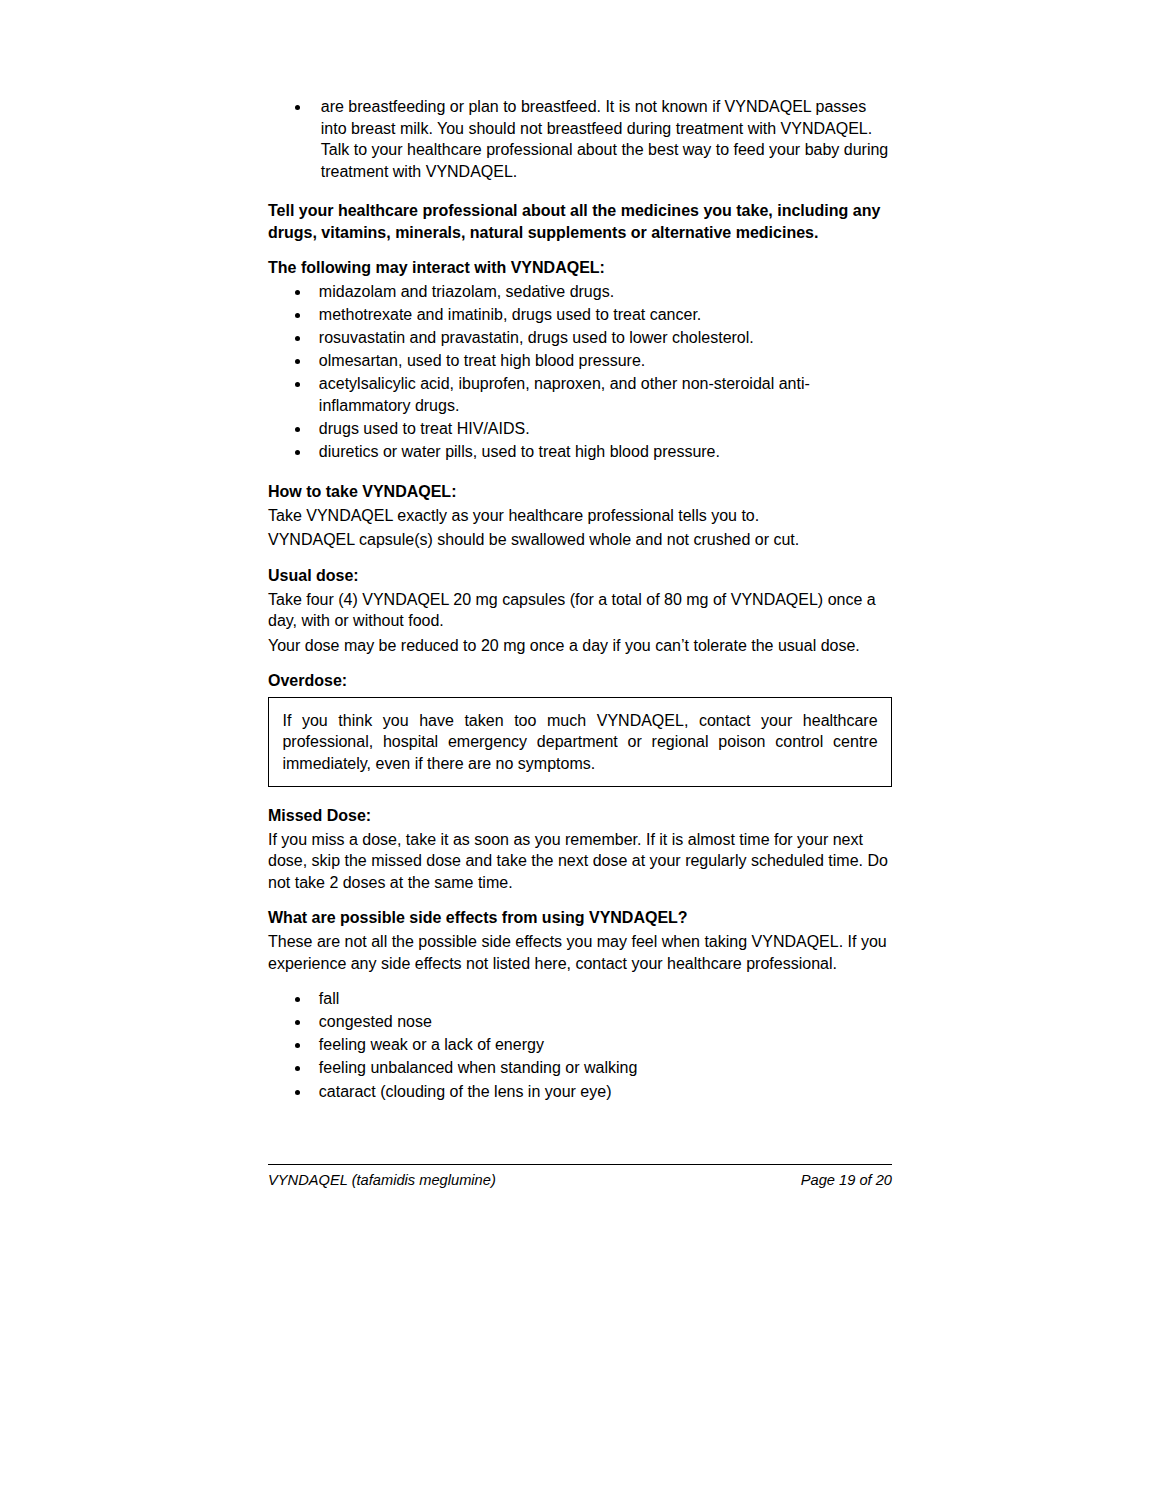are breastfeeding or plan to breastfeed. It is not known if VYNDAQEL passes into breast milk. You should not breastfeed during treatment with VYNDAQEL. Talk to your healthcare professional about the best way to feed your baby during treatment with VYNDAQEL.
Tell your healthcare professional about all the medicines you take, including any drugs, vitamins, minerals, natural supplements or alternative medicines.
The following may interact with VYNDAQEL:
midazolam and triazolam, sedative drugs.
methotrexate and imatinib, drugs used to treat cancer.
rosuvastatin and pravastatin, drugs used to lower cholesterol.
olmesartan, used to treat high blood pressure.
acetylsalicylic acid, ibuprofen, naproxen, and other non-steroidal anti-inflammatory drugs.
drugs used to treat HIV/AIDS.
diuretics or water pills, used to treat high blood pressure.
How to take VYNDAQEL:
Take VYNDAQEL exactly as your healthcare professional tells you to.
VYNDAQEL capsule(s) should be swallowed whole and not crushed or cut.
Usual dose:
Take four (4) VYNDAQEL 20 mg capsules (for a total of 80 mg of VYNDAQEL) once a day, with or without food.
Your dose may be reduced to 20 mg once a day if you can’t tolerate the usual dose.
Overdose:
If you think you have taken too much VYNDAQEL, contact your healthcare professional, hospital emergency department or regional poison control centre immediately, even if there are no symptoms.
Missed Dose:
If you miss a dose, take it as soon as you remember. If it is almost time for your next dose, skip the missed dose and take the next dose at your regularly scheduled time. Do not take 2 doses at the same time.
What are possible side effects from using VYNDAQEL?
These are not all the possible side effects you may feel when taking VYNDAQEL. If you experience any side effects not listed here, contact your healthcare professional.
fall
congested nose
feeling weak or a lack of energy
feeling unbalanced when standing or walking
cataract (clouding of the lens in your eye)
VYNDAQEL (tafamidis meglumine)
Page 19 of 20